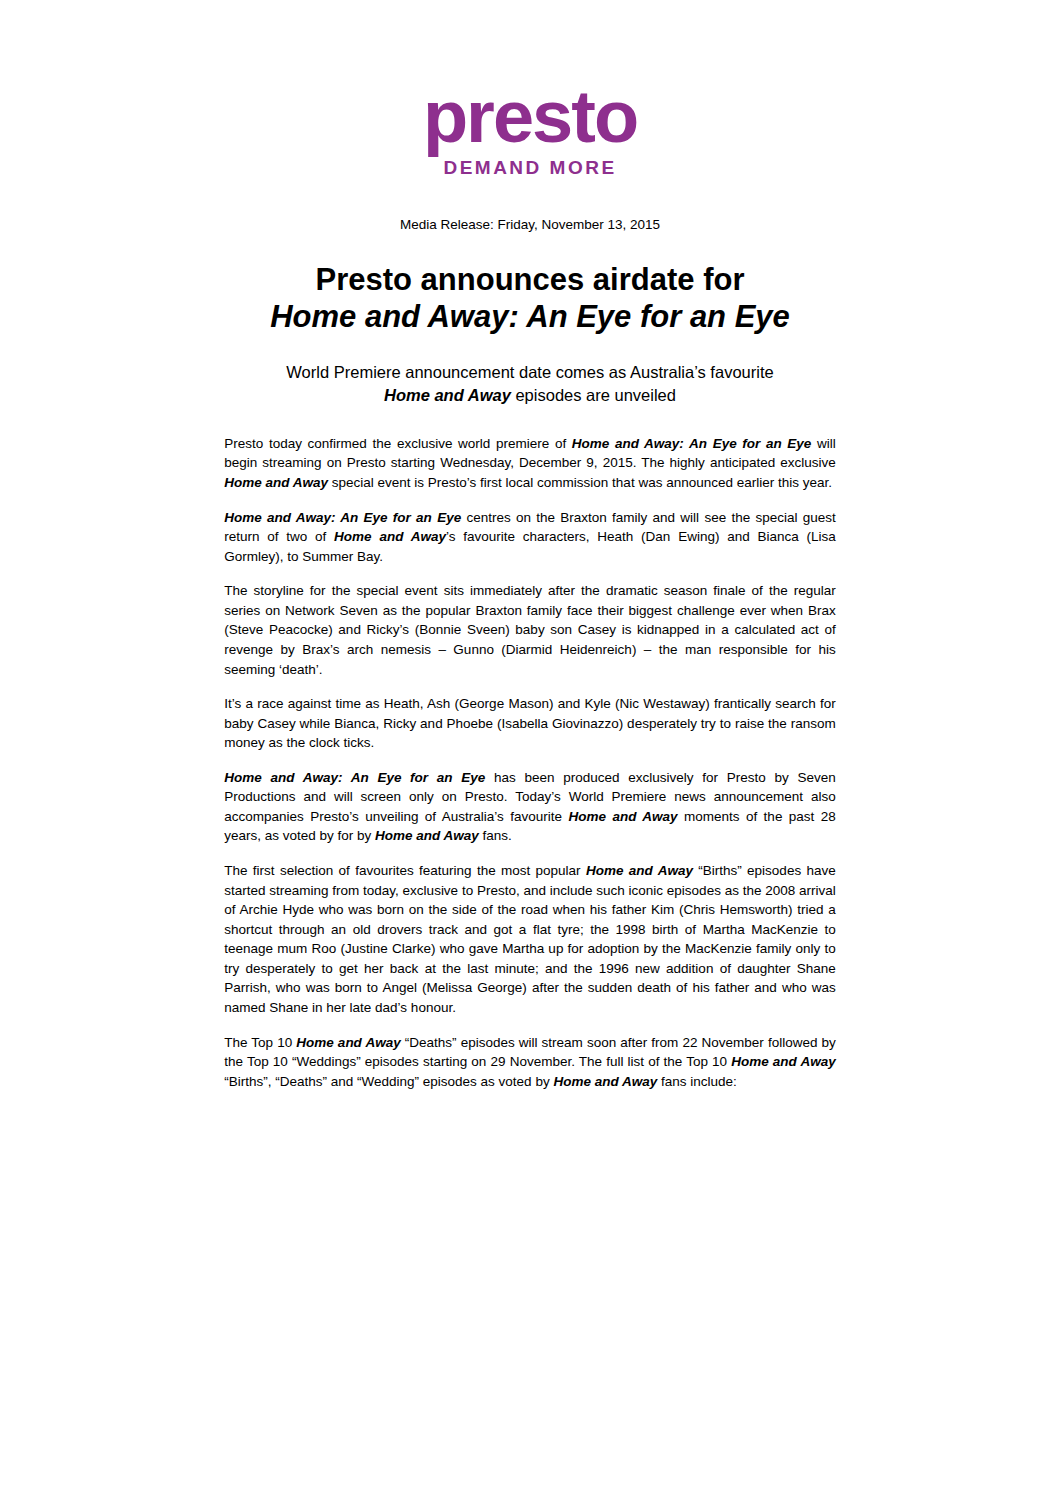presto
DEMAND MORE
Media Release: Friday, November 13, 2015
Presto announces airdate for
Home and Away: An Eye for an Eye
World Premiere announcement date comes as Australia’s favourite
Home and Away episodes are unveiled
Presto today confirmed the exclusive world premiere of Home and Away: An Eye for an Eye will begin streaming on Presto starting Wednesday, December 9, 2015. The highly anticipated exclusive Home and Away special event is Presto’s first local commission that was announced earlier this year.
Home and Away: An Eye for an Eye centres on the Braxton family and will see the special guest return of two of Home and Away’s favourite characters, Heath (Dan Ewing) and Bianca (Lisa Gormley), to Summer Bay.
The storyline for the special event sits immediately after the dramatic season finale of the regular series on Network Seven as the popular Braxton family face their biggest challenge ever when Brax (Steve Peacocke) and Ricky’s (Bonnie Sveen) baby son Casey is kidnapped in a calculated act of revenge by Brax’s arch nemesis – Gunno (Diarmid Heidenreich) – the man responsible for his seeming ‘death’.
It’s a race against time as Heath, Ash (George Mason) and Kyle (Nic Westaway) frantically search for baby Casey while Bianca, Ricky and Phoebe (Isabella Giovinazzo) desperately try to raise the ransom money as the clock ticks.
Home and Away: An Eye for an Eye has been produced exclusively for Presto by Seven Productions and will screen only on Presto. Today’s World Premiere news announcement also accompanies Presto’s unveiling of Australia’s favourite Home and Away moments of the past 28 years, as voted by for by Home and Away fans.
The first selection of favourites featuring the most popular Home and Away “Births” episodes have started streaming from today, exclusive to Presto, and include such iconic episodes as the 2008 arrival of Archie Hyde who was born on the side of the road when his father Kim (Chris Hemsworth) tried a shortcut through an old drovers track and got a flat tyre; the 1998 birth of Martha MacKenzie to teenage mum Roo (Justine Clarke) who gave Martha up for adoption by the MacKenzie family only to try desperately to get her back at the last minute; and the 1996 new addition of daughter Shane Parrish, who was born to Angel (Melissa George) after the sudden death of his father and who was named Shane in her late dad’s honour.
The Top 10 Home and Away “Deaths” episodes will stream soon after from 22 November followed by the Top 10 “Weddings” episodes starting on 29 November. The full list of the Top 10 Home and Away “Births”, “Deaths” and “Wedding” episodes as voted by Home and Away fans include: